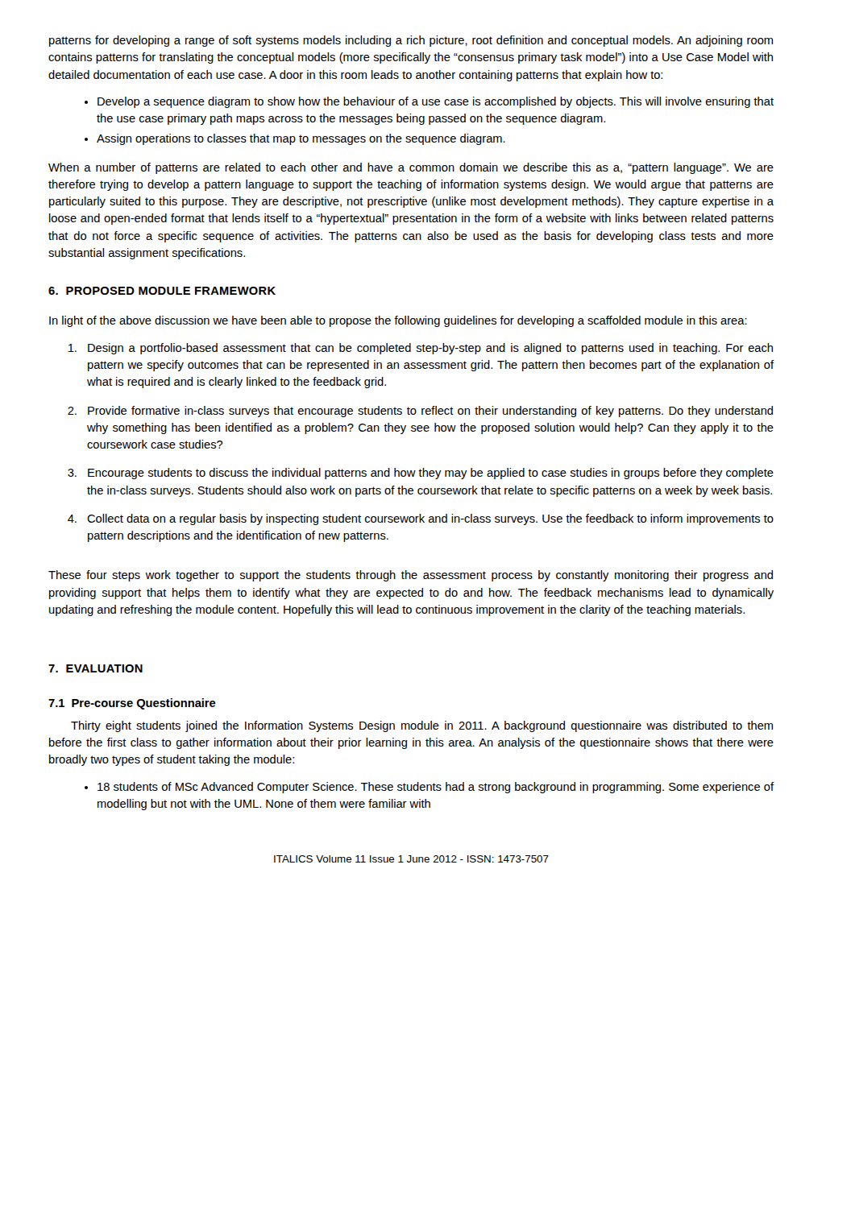patterns for developing a range of soft systems models including a rich picture, root definition and conceptual models. An adjoining room contains patterns for translating the conceptual models (more specifically the “consensus primary task model”) into a Use Case Model with detailed documentation of each use case. A door in this room leads to another containing patterns that explain how to:
Develop a sequence diagram to show how the behaviour of a use case is accomplished by objects. This will involve ensuring that the use case primary path maps across to the messages being passed on the sequence diagram.
Assign operations to classes that map to messages on the sequence diagram.
When a number of patterns are related to each other and have a common domain we describe this as a, “pattern language”. We are therefore trying to develop a pattern language to support the teaching of information systems design. We would argue that patterns are particularly suited to this purpose. They are descriptive, not prescriptive (unlike most development methods). They capture expertise in a loose and open-ended format that lends itself to a “hypertextual” presentation in the form of a website with links between related patterns that do not force a specific sequence of activities. The patterns can also be used as the basis for developing class tests and more substantial assignment specifications.
6. Proposed Module Framework
In light of the above discussion we have been able to propose the following guidelines for developing a scaffolded module in this area:
Design a portfolio-based assessment that can be completed step-by-step and is aligned to patterns used in teaching. For each pattern we specify outcomes that can be represented in an assessment grid. The pattern then becomes part of the explanation of what is required and is clearly linked to the feedback grid.
Provide formative in-class surveys that encourage students to reflect on their understanding of key patterns. Do they understand why something has been identified as a problem? Can they see how the proposed solution would help? Can they apply it to the coursework case studies?
Encourage students to discuss the individual patterns and how they may be applied to case studies in groups before they complete the in-class surveys. Students should also work on parts of the coursework that relate to specific patterns on a week by week basis.
Collect data on a regular basis by inspecting student coursework and in-class surveys. Use the feedback to inform improvements to pattern descriptions and the identification of new patterns.
These four steps work together to support the students through the assessment process by constantly monitoring their progress and providing support that helps them to identify what they are expected to do and how. The feedback mechanisms lead to dynamically updating and refreshing the module content. Hopefully this will lead to continuous improvement in the clarity of the teaching materials.
7. Evaluation
7.1 Pre-course Questionnaire
Thirty eight students joined the Information Systems Design module in 2011. A background questionnaire was distributed to them before the first class to gather information about their prior learning in this area. An analysis of the questionnaire shows that there were broadly two types of student taking the module:
18 students of MSc Advanced Computer Science. These students had a strong background in programming. Some experience of modelling but not with the UML. None of them were familiar with
ITALICS Volume 11 Issue 1 June 2012 - ISSN: 1473-7507